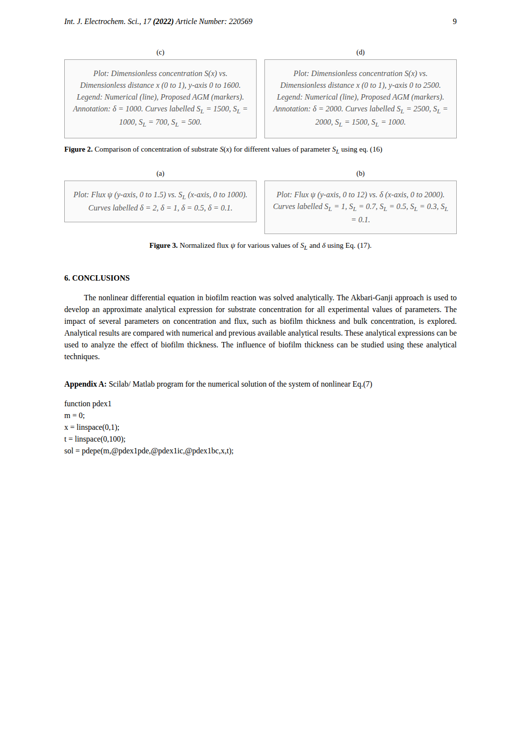Int. J. Electrochem. Sci., 17 (2022) Article Number: 220569 9
(c)
Plot: Dimensionless concentration S(x) vs. Dimensionless distance x (0 to 1), y-axis 0 to 1600. Legend: Numerical (line), Proposed AGM (markers). Annotation: δ = 1000. Curves labelled SL = 1500, SL = 1000, SL = 700, SL = 500.
(d)
Plot: Dimensionless concentration S(x) vs. Dimensionless distance x (0 to 1), y-axis 0 to 2500. Legend: Numerical (line), Proposed AGM (markers). Annotation: δ = 2000. Curves labelled SL = 2500, SL = 2000, SL = 1500, SL = 1000.
Figure 2. Comparison of concentration of substrate S(x) for different values of parameter SL using eq. (16)
(a)
Plot: Flux ψ (y-axis, 0 to 1.5) vs. SL (x-axis, 0 to 1000). Curves labelled δ = 2, δ = 1, δ = 0.5, δ = 0.1.
(b)
Plot: Flux ψ (y-axis, 0 to 12) vs. δ (x-axis, 0 to 2000). Curves labelled SL = 1, SL = 0.7, SL = 0.5, SL = 0.3, SL = 0.1.
Figure 3. Normalized flux ψ for various values of SL and δ using Eq. (17).
6. CONCLUSIONS
The nonlinear differential equation in biofilm reaction was solved analytically. The Akbari-Ganji approach is used to develop an approximate analytical expression for substrate concentration for all experimental values of parameters. The impact of several parameters on concentration and flux, such as biofilm thickness and bulk concentration, is explored. Analytical results are compared with numerical and previous available analytical results. These analytical expressions can be used to analyze the effect of biofilm thickness. The influence of biofilm thickness can be studied using these analytical techniques.
Appendix A: Scilab/ Matlab program for the numerical solution of the system of nonlinear Eq.(7)
function pdex1
m = 0;
x = linspace(0,1);
t = linspace(0,100);
sol = pdepe(m,@pdex1pde,@pdex1ic,@pdex1bc,x,t);